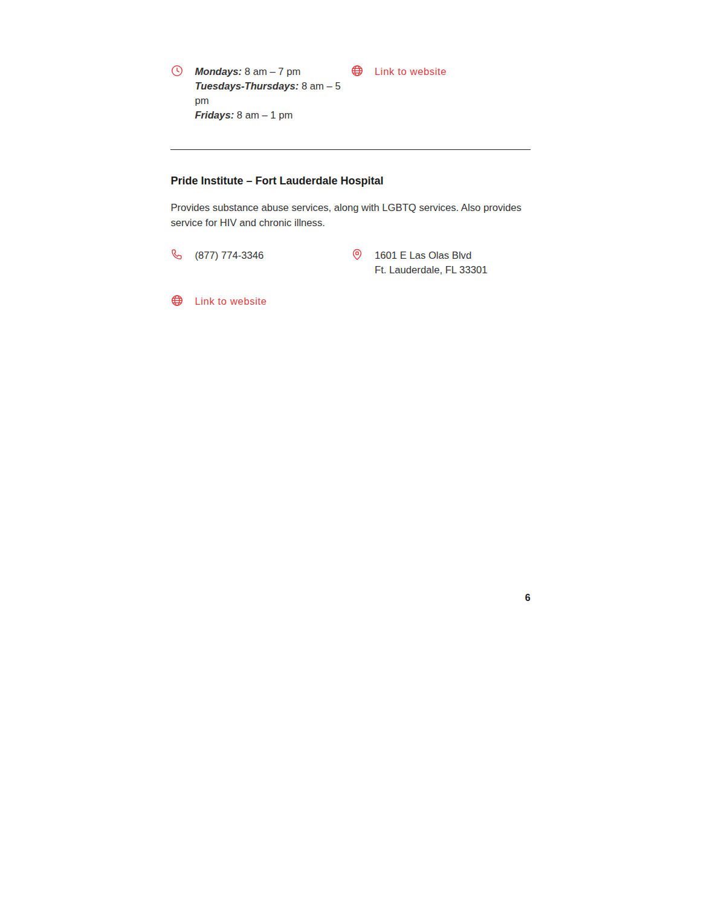Mondays: 8 am – 7 pm
Tuesdays-Thursdays: 8 am – 5 pm
Fridays: 8 am – 1 pm
Link to website
Pride Institute – Fort Lauderdale Hospital
Provides substance abuse services, along with LGBTQ services. Also provides service for HIV and chronic illness.
(877) 774-3346
1601 E Las Olas Blvd
Ft. Lauderdale, FL 33301
Link to website
6